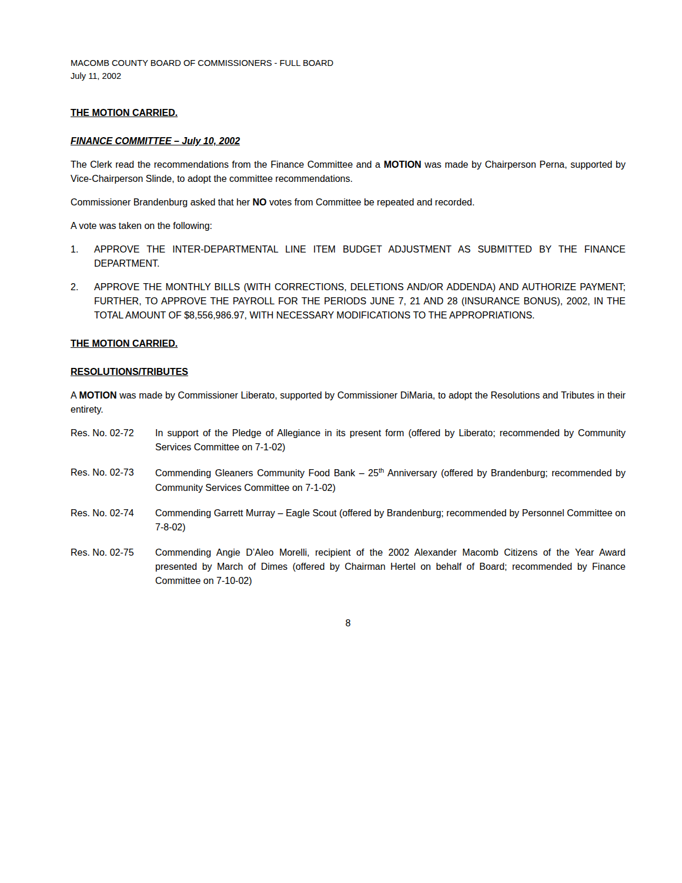MACOMB COUNTY BOARD OF COMMISSIONERS - FULL BOARD
July 11, 2002
THE MOTION CARRIED.
FINANCE COMMITTEE – July 10, 2002
The Clerk read the recommendations from the Finance Committee and a MOTION was made by Chairperson Perna, supported by Vice-Chairperson Slinde, to adopt the committee recommendations.
Commissioner Brandenburg asked that her NO votes from Committee be repeated and recorded.
A vote was taken on the following:
1. APPROVE THE INTER-DEPARTMENTAL LINE ITEM BUDGET ADJUSTMENT AS SUBMITTED BY THE FINANCE DEPARTMENT.
2. APPROVE THE MONTHLY BILLS (WITH CORRECTIONS, DELETIONS AND/OR ADDENDA) AND AUTHORIZE PAYMENT; FURTHER, TO APPROVE THE PAYROLL FOR THE PERIODS JUNE 7, 21 AND 28 (INSURANCE BONUS), 2002, IN THE TOTAL AMOUNT OF $8,556,986.97, WITH NECESSARY MODIFICATIONS TO THE APPROPRIATIONS.
THE MOTION CARRIED.
RESOLUTIONS/TRIBUTES
A MOTION was made by Commissioner Liberato, supported by Commissioner DiMaria, to adopt the Resolutions and Tributes in their entirety.
Res. No. 02-72 In support of the Pledge of Allegiance in its present form (offered by Liberato; recommended by Community Services Committee on 7-1-02)
Res. No. 02-73 Commending Gleaners Community Food Bank – 25th Anniversary (offered by Brandenburg; recommended by Community Services Committee on 7-1-02)
Res. No. 02-74 Commending Garrett Murray – Eagle Scout (offered by Brandenburg; recommended by Personnel Committee on 7-8-02)
Res. No. 02-75 Commending Angie D’Aleo Morelli, recipient of the 2002 Alexander Macomb Citizens of the Year Award presented by March of Dimes (offered by Chairman Hertel on behalf of Board; recommended by Finance Committee on 7-10-02)
8